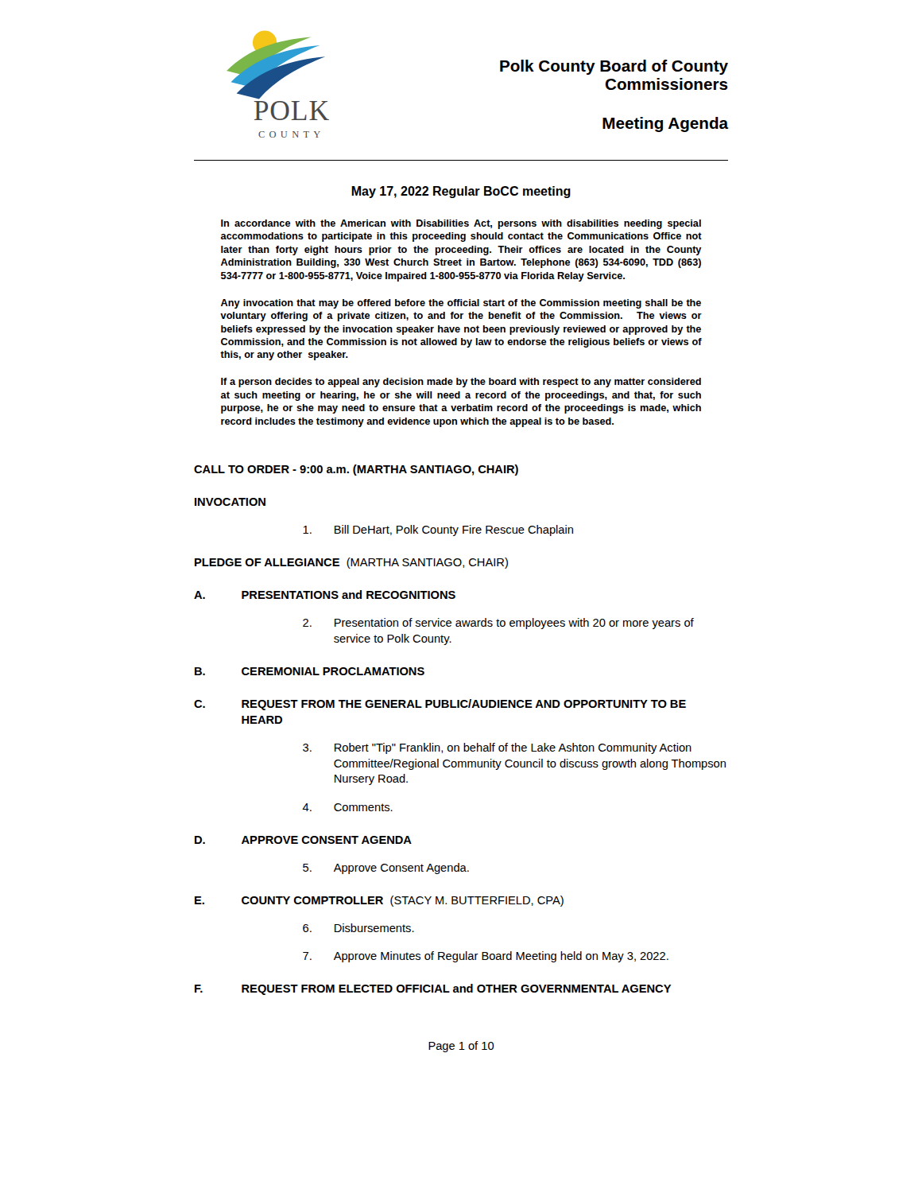POLK COUNTY
Polk County Board of County Commissioners
Meeting Agenda
May 17, 2022 Regular BoCC meeting
In accordance with the American with Disabilities Act, persons with disabilities needing special accommodations to participate in this proceeding should contact the Communications Office not later than forty eight hours prior to the proceeding. Their offices are located in the County Administration Building, 330 West Church Street in Bartow. Telephone (863) 534-6090, TDD (863) 534-7777 or 1-800-955-8771, Voice Impaired 1-800-955-8770 via Florida Relay Service.
Any invocation that may be offered before the official start of the Commission meeting shall be the voluntary offering of a private citizen, to and for the benefit of the Commission. The views or beliefs expressed by the invocation speaker have not been previously reviewed or approved by the Commission, and the Commission is not allowed by law to endorse the religious beliefs or views of this, or any other speaker.
If a person decides to appeal any decision made by the board with respect to any matter considered at such meeting or hearing, he or she will need a record of the proceedings, and that, for such purpose, he or she may need to ensure that a verbatim record of the proceedings is made, which record includes the testimony and evidence upon which the appeal is to be based.
CALL TO ORDER - 9:00 a.m. (MARTHA SANTIAGO, CHAIR)
INVOCATION
1.
Bill DeHart, Polk County Fire Rescue Chaplain
PLEDGE OF ALLEGIANCE (MARTHA SANTIAGO, CHAIR)
A.
PRESENTATIONS and RECOGNITIONS
2.
Presentation of service awards to employees with 20 or more years of service to Polk County.
B.
CEREMONIAL PROCLAMATIONS
C.
REQUEST FROM THE GENERAL PUBLIC/AUDIENCE AND OPPORTUNITY TO BE HEARD
3.
Robert "Tip" Franklin, on behalf of the Lake Ashton Community Action Committee/Regional Community Council to discuss growth along Thompson Nursery Road.
4.
Comments.
D.
APPROVE CONSENT AGENDA
5.
Approve Consent Agenda.
E.
COUNTY COMPTROLLER (STACY M. BUTTERFIELD, CPA)
6.
Disbursements.
7.
Approve Minutes of Regular Board Meeting held on May 3, 2022.
F.
REQUEST FROM ELECTED OFFICIAL and OTHER GOVERNMENTAL AGENCY
Page 1 of 10